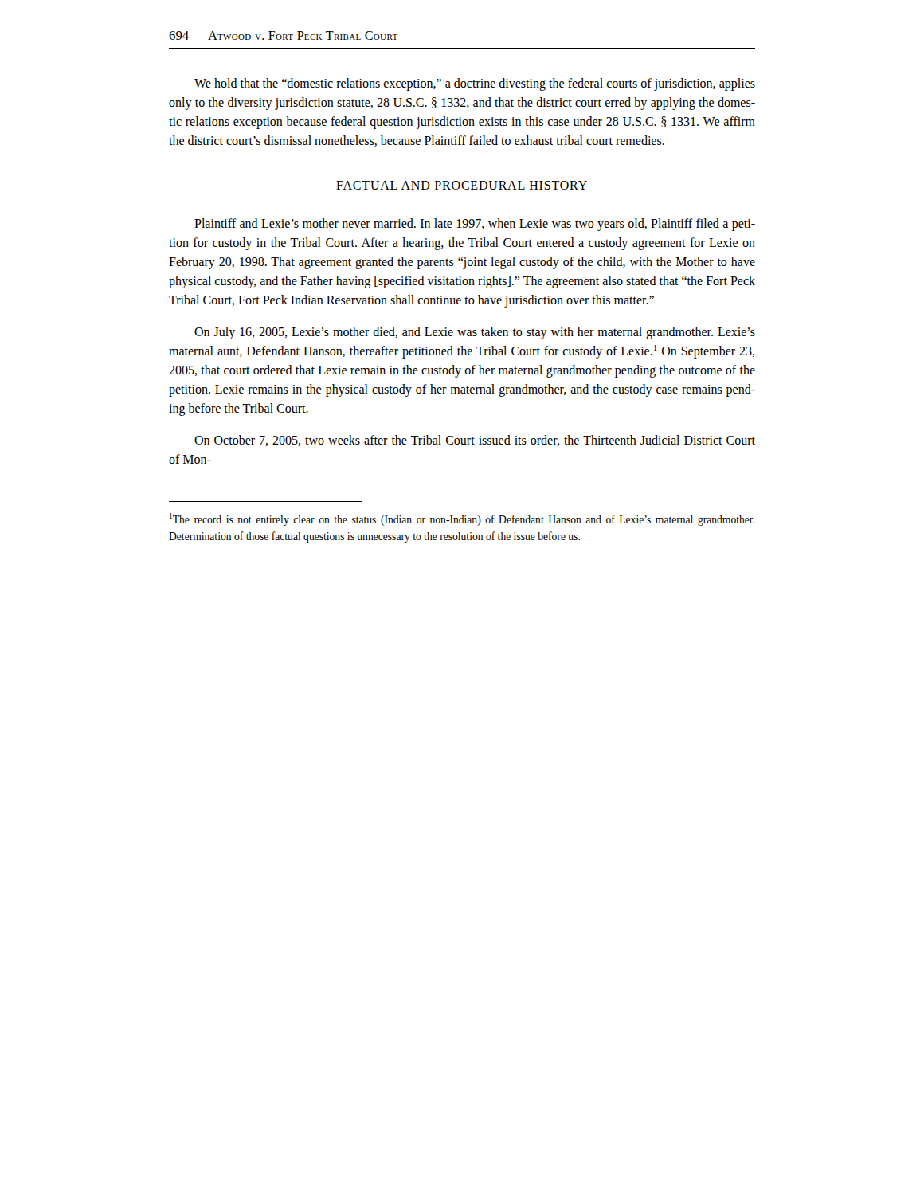694 Atwood v. Fort Peck Tribal Court
We hold that the “domestic relations exception,” a doctrine divesting the federal courts of jurisdiction, applies only to the diversity jurisdiction statute, 28 U.S.C. § 1332, and that the district court erred by applying the domestic relations exception because federal question jurisdiction exists in this case under 28 U.S.C. § 1331. We affirm the district court’s dismissal nonetheless, because Plaintiff failed to exhaust tribal court remedies.
FACTUAL AND PROCEDURAL HISTORY
Plaintiff and Lexie’s mother never married. In late 1997, when Lexie was two years old, Plaintiff filed a petition for custody in the Tribal Court. After a hearing, the Tribal Court entered a custody agreement for Lexie on February 20, 1998. That agreement granted the parents “joint legal custody of the child, with the Mother to have physical custody, and the Father having [specified visitation rights].” The agreement also stated that “the Fort Peck Tribal Court, Fort Peck Indian Reservation shall continue to have jurisdiction over this matter.”
On July 16, 2005, Lexie’s mother died, and Lexie was taken to stay with her maternal grandmother. Lexie’s maternal aunt, Defendant Hanson, thereafter petitioned the Tribal Court for custody of Lexie.1 On September 23, 2005, that court ordered that Lexie remain in the custody of her maternal grandmother pending the outcome of the petition. Lexie remains in the physical custody of her maternal grandmother, and the custody case remains pending before the Tribal Court.
On October 7, 2005, two weeks after the Tribal Court issued its order, the Thirteenth Judicial District Court of Mon-
1The record is not entirely clear on the status (Indian or non-Indian) of Defendant Hanson and of Lexie’s maternal grandmother. Determination of those factual questions is unnecessary to the resolution of the issue before us.